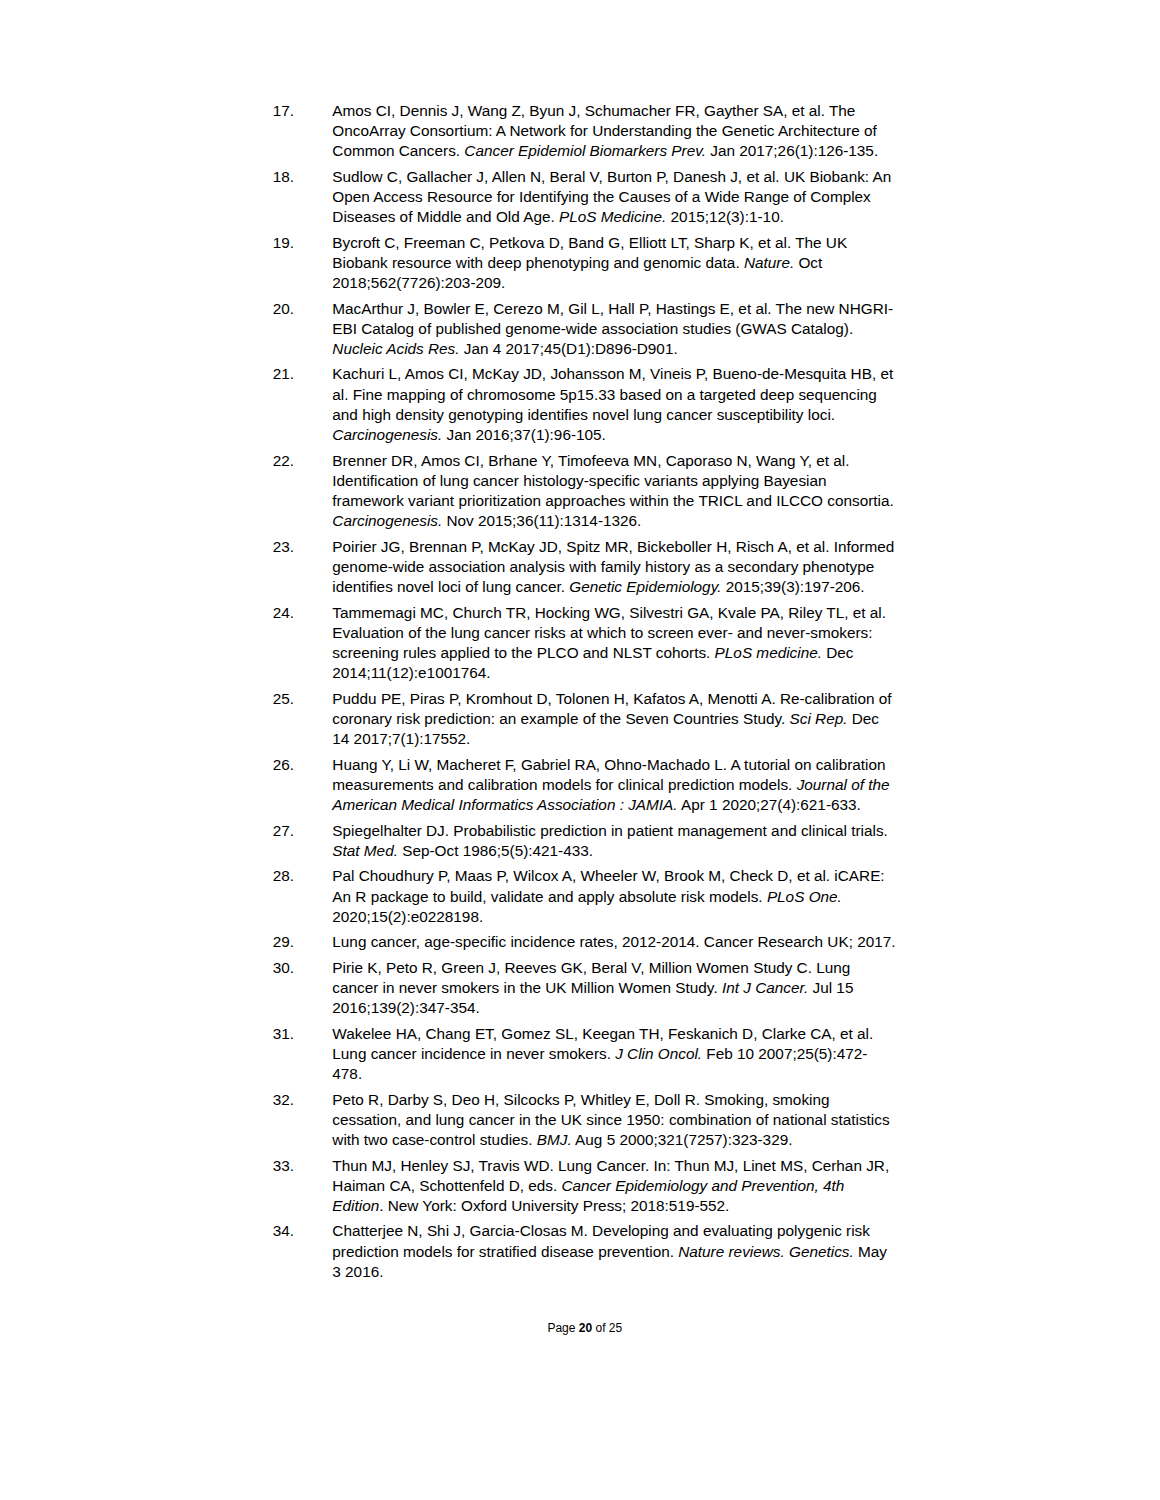17. Amos CI, Dennis J, Wang Z, Byun J, Schumacher FR, Gayther SA, et al. The OncoArray Consortium: A Network for Understanding the Genetic Architecture of Common Cancers. Cancer Epidemiol Biomarkers Prev. Jan 2017;26(1):126-135.
18. Sudlow C, Gallacher J, Allen N, Beral V, Burton P, Danesh J, et al. UK Biobank: An Open Access Resource for Identifying the Causes of a Wide Range of Complex Diseases of Middle and Old Age. PLoS Medicine. 2015;12(3):1-10.
19. Bycroft C, Freeman C, Petkova D, Band G, Elliott LT, Sharp K, et al. The UK Biobank resource with deep phenotyping and genomic data. Nature. Oct 2018;562(7726):203-209.
20. MacArthur J, Bowler E, Cerezo M, Gil L, Hall P, Hastings E, et al. The new NHGRI-EBI Catalog of published genome-wide association studies (GWAS Catalog). Nucleic Acids Res. Jan 4 2017;45(D1):D896-D901.
21. Kachuri L, Amos CI, McKay JD, Johansson M, Vineis P, Bueno-de-Mesquita HB, et al. Fine mapping of chromosome 5p15.33 based on a targeted deep sequencing and high density genotyping identifies novel lung cancer susceptibility loci. Carcinogenesis. Jan 2016;37(1):96-105.
22. Brenner DR, Amos CI, Brhane Y, Timofeeva MN, Caporaso N, Wang Y, et al. Identification of lung cancer histology-specific variants applying Bayesian framework variant prioritization approaches within the TRICL and ILCCO consortia. Carcinogenesis. Nov 2015;36(11):1314-1326.
23. Poirier JG, Brennan P, McKay JD, Spitz MR, Bickeboller H, Risch A, et al. Informed genome-wide association analysis with family history as a secondary phenotype identifies novel loci of lung cancer. Genetic Epidemiology. 2015;39(3):197-206.
24. Tammemagi MC, Church TR, Hocking WG, Silvestri GA, Kvale PA, Riley TL, et al. Evaluation of the lung cancer risks at which to screen ever- and never-smokers: screening rules applied to the PLCO and NLST cohorts. PLoS medicine. Dec 2014;11(12):e1001764.
25. Puddu PE, Piras P, Kromhout D, Tolonen H, Kafatos A, Menotti A. Re-calibration of coronary risk prediction: an example of the Seven Countries Study. Sci Rep. Dec 14 2017;7(1):17552.
26. Huang Y, Li W, Macheret F, Gabriel RA, Ohno-Machado L. A tutorial on calibration measurements and calibration models for clinical prediction models. Journal of the American Medical Informatics Association : JAMIA. Apr 1 2020;27(4):621-633.
27. Spiegelhalter DJ. Probabilistic prediction in patient management and clinical trials. Stat Med. Sep-Oct 1986;5(5):421-433.
28. Pal Choudhury P, Maas P, Wilcox A, Wheeler W, Brook M, Check D, et al. iCARE: An R package to build, validate and apply absolute risk models. PLoS One. 2020;15(2):e0228198.
29. Lung cancer, age-specific incidence rates, 2012-2014. Cancer Research UK; 2017.
30. Pirie K, Peto R, Green J, Reeves GK, Beral V, Million Women Study C. Lung cancer in never smokers in the UK Million Women Study. Int J Cancer. Jul 15 2016;139(2):347-354.
31. Wakelee HA, Chang ET, Gomez SL, Keegan TH, Feskanich D, Clarke CA, et al. Lung cancer incidence in never smokers. J Clin Oncol. Feb 10 2007;25(5):472-478.
32. Peto R, Darby S, Deo H, Silcocks P, Whitley E, Doll R. Smoking, smoking cessation, and lung cancer in the UK since 1950: combination of national statistics with two case-control studies. BMJ. Aug 5 2000;321(7257):323-329.
33. Thun MJ, Henley SJ, Travis WD. Lung Cancer. In: Thun MJ, Linet MS, Cerhan JR, Haiman CA, Schottenfeld D, eds. Cancer Epidemiology and Prevention, 4th Edition. New York: Oxford University Press; 2018:519-552.
34. Chatterjee N, Shi J, Garcia-Closas M. Developing and evaluating polygenic risk prediction models for stratified disease prevention. Nature reviews. Genetics. May 3 2016.
Page 20 of 25